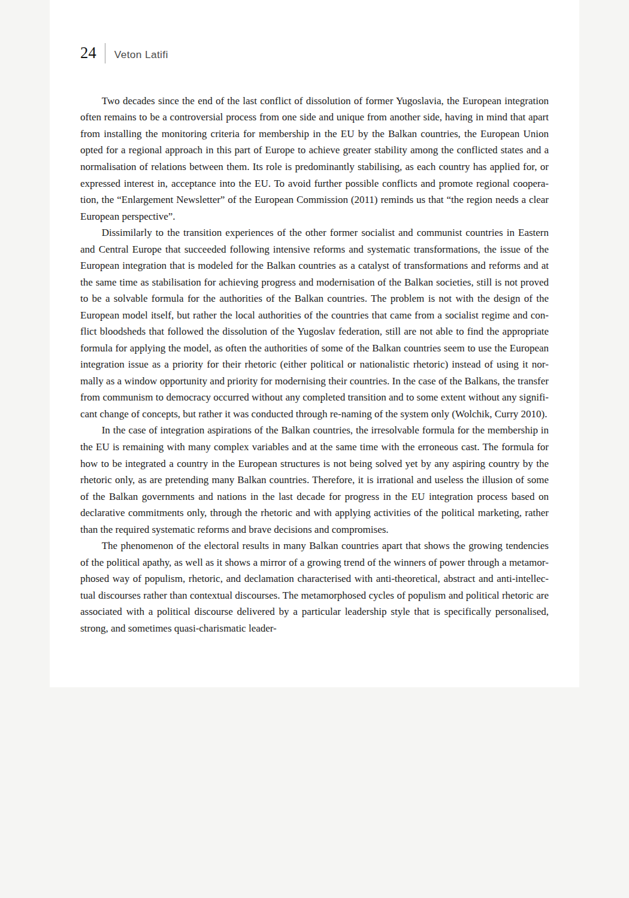24 Veton Latifi
Two decades since the end of the last conflict of dissolution of former Yugoslavia, the European integration often remains to be a controversial process from one side and unique from another side, having in mind that apart from installing the monitoring criteria for membership in the EU by the Balkan countries, the European Union opted for a regional approach in this part of Europe to achieve greater stability among the conflicted states and a normalisation of relations between them. Its role is predominantly stabilising, as each country has applied for, or expressed interest in, acceptance into the EU. To avoid further possible conflicts and promote regional cooperation, the “Enlargement Newsletter” of the European Commission (2011) reminds us that “the region needs a clear European perspective”.
Dissimilarly to the transition experiences of the other former socialist and communist countries in Eastern and Central Europe that succeeded following intensive reforms and systematic transformations, the issue of the European integration that is modeled for the Balkan countries as a catalyst of transformations and reforms and at the same time as stabilisation for achieving progress and modernisation of the Balkan societies, still is not proved to be a solvable formula for the authorities of the Balkan countries. The problem is not with the design of the European model itself, but rather the local authorities of the countries that came from a socialist regime and conflict bloodsheds that followed the dissolution of the Yugoslav federation, still are not able to find the appropriate formula for applying the model, as often the authorities of some of the Balkan countries seem to use the European integration issue as a priority for their rhetoric (either political or nationalistic rhetoric) instead of using it normally as a window opportunity and priority for modernising their countries. In the case of the Balkans, the transfer from communism to democracy occurred without any completed transition and to some extent without any significant change of concepts, but rather it was conducted through re-naming of the system only (Wolchik, Curry 2010).
In the case of integration aspirations of the Balkan countries, the irresolvable formula for the membership in the EU is remaining with many complex variables and at the same time with the erroneous cast. The formula for how to be integrated a country in the European structures is not being solved yet by any aspiring country by the rhetoric only, as are pretending many Balkan countries. Therefore, it is irrational and useless the illusion of some of the Balkan governments and nations in the last decade for progress in the EU integration process based on declarative commitments only, through the rhetoric and with applying activities of the political marketing, rather than the required systematic reforms and brave decisions and compromises.
The phenomenon of the electoral results in many Balkan countries apart that shows the growing tendencies of the political apathy, as well as it shows a mirror of a growing trend of the winners of power through a metamorphosed way of populism, rhetoric, and declamation characterised with anti-theoretical, abstract and anti-intellectual discourses rather than contextual discourses. The metamorphosed cycles of populism and political rhetoric are associated with a political discourse delivered by a particular leadership style that is specifically personalised, strong, and sometimes quasi-charismatic leader-